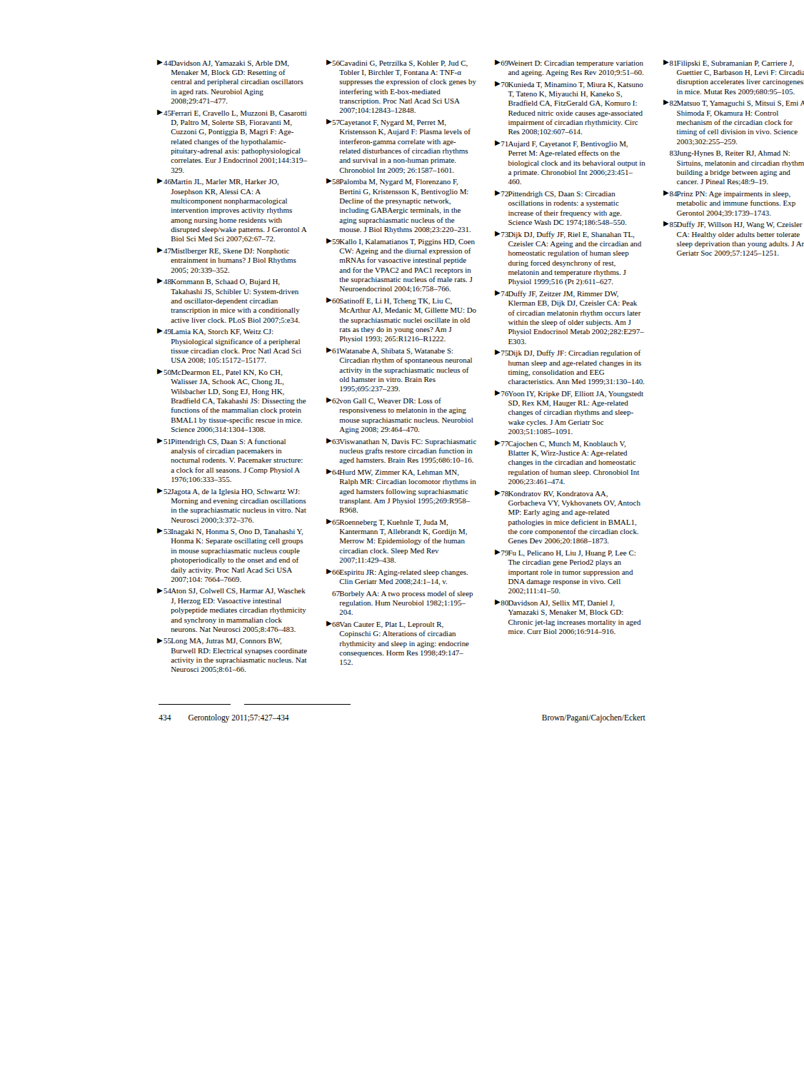▶44 Davidson AJ, Yamazaki S, Arble DM, Menaker M, Block GD: Resetting of central and peripheral circadian oscillators in aged rats. Neurobiol Aging 2008;29:471–477.
▶45 Ferrari E, Cravello L, Muzzoni B, Casarotti D, Paltro M, Solerte SB, Fioravanti M, Cuzzoni G, Pontiggia B, Magri F: Age-related changes of the hypothalamic-pituitary-adrenal axis: pathophysiological correlates. Eur J Endocrinol 2001;144:319–329.
▶46 Martin JL, Marler MR, Harker JO, Josephson KR, Alessi CA: A multicomponent nonpharmacological intervention improves activity rhythms among nursing home residents with disrupted sleep/wake patterns. J Gerontol A Biol Sci Med Sci 2007;62:67–72.
▶47 Mistlberger RE, Skene DJ: Nonphotic entrainment in humans? J Biol Rhythms 2005; 20:339–352.
▶48 Kornmann B, Schaad O, Bujard H, Takahashi JS, Schibler U: System-driven and oscillator-dependent circadian transcription in mice with a conditionally active liver clock. PLoS Biol 2007;5:e34.
▶49 Lamia KA, Storch KF, Weitz CJ: Physiological significance of a peripheral tissue circadian clock. Proc Natl Acad Sci USA 2008; 105:15172–15177.
▶50 McDearmon EL, Patel KN, Ko CH, Walisser JA, Schook AC, Chong JL, Wilsbacher LD, Song EJ, Hong HK, Bradfield CA, Takahashi JS: Dissecting the functions of the mammalian clock protein BMAL1 by tissue-specific rescue in mice. Science 2006;314:1304–1308.
▶51 Pittendrigh CS, Daan S: A functional analysis of circadian pacemakers in nocturnal rodents. V. Pacemaker structure: a clock for all seasons. J Comp Physiol A 1976;106:333–355.
▶52 Jagota A, de la Iglesia HO, Schwartz WJ: Morning and evening circadian oscillations in the suprachiasmatic nucleus in vitro. Nat Neurosci 2000;3:372–376.
▶53 Inagaki N, Honma S, Ono D, Tanahashi Y, Honma K: Separate oscillating cell groups in mouse suprachiasmatic nucleus couple photoperiodically to the onset and end of daily activity. Proc Natl Acad Sci USA 2007;104: 7664–7669.
▶54 Aton SJ, Colwell CS, Harmar AJ, Waschek J, Herzog ED: Vasoactive intestinal polypeptide mediates circadian rhythmicity and synchrony in mammalian clock neurons. Nat Neurosci 2005;8:476–483.
▶55 Long MA, Jutras MJ, Connors BW, Burwell RD: Electrical synapses coordinate activity in the suprachiasmatic nucleus. Nat Neurosci 2005;8:61–66.
▶56 Cavadini G, Petrzilka S, Kohler P, Jud C, Tobler I, Birchler T, Fontana A: TNF-α suppresses the expression of clock genes by interfering with E-box-mediated transcription. Proc Natl Acad Sci USA 2007;104:12843–12848.
▶57 Cayetanot F, Nygard M, Perret M, Kristensson K, Aujard F: Plasma levels of interferon-gamma correlate with age-related disturbances of circadian rhythms and survival in a non-human primate. Chronobiol Int 2009; 26:1587–1601.
▶58 Palomba M, Nygard M, Florenzano F, Bertini G, Kristensson K, Bentivoglio M: Decline of the presynaptic network, including GABAergic terminals, in the aging suprachiasmatic nucleus of the mouse. J Biol Rhythms 2008;23:220–231.
▶59 Kallo I, Kalamatianos T, Piggins HD, Coen CW: Ageing and the diurnal expression of mRNAs for vasoactive intestinal peptide and for the VPAC2 and PAC1 receptors in the suprachiasmatic nucleus of male rats. J Neuroendocrinol 2004;16:758–766.
▶60 Satinoff E, Li H, Tcheng TK, Liu C, McArthur AJ, Medanic M, Gillette MU: Do the suprachiasmatic nuclei oscillate in old rats as they do in young ones? Am J Physiol 1993; 265:R1216–R1222.
▶61 Watanabe A, Shibata S, Watanabe S: Circadian rhythm of spontaneous neuronal activity in the suprachiasmatic nucleus of old hamster in vitro. Brain Res 1995;695:237–239.
▶62von Gall C, Weaver DR: Loss of responsiveness to melatonin in the aging mouse suprachiasmatic nucleus. Neurobiol Aging 2008; 29:464–470.
▶63 Viswanathan N, Davis FC: Suprachiasmatic nucleus grafts restore circadian function in aged hamsters. Brain Res 1995;686:10–16.
▶64 Hurd MW, Zimmer KA, Lehman MN, Ralph MR: Circadian locomotor rhythms in aged hamsters following suprachiasmatic transplant. Am J Physiol 1995;269:R958–R968.
▶65 Roenneberg T, Kuehnle T, Juda M, Kantermann T, Allebrandt K, Gordijn M, Merrow M: Epidemiology of the human circadian clock. Sleep Med Rev 2007;11:429–438.
▶66 Espiritu JR: Aging-related sleep changes. Clin Geriatr Med 2008;24:1–14, v.
67 Borbely AA: A two process model of sleep regulation. Hum Neurobiol 1982;1:195–204.
▶68 Van Cauter E, Plat L, Leproult R, Copinschi G: Alterations of circadian rhythmicity and sleep in aging: endocrine consequences. Horm Res 1998;49:147–152.
▶69 Weinert D: Circadian temperature variation and ageing. Ageing Res Rev 2010;9:51–60.
▶70 Kunieda T, Minamino T, Miura K, Katsuno T, Tateno K, Miyauchi H, Kaneko S, Bradfield CA, FitzGerald GA, Komuro I: Reduced nitric oxide causes age-associated impairment of circadian rhythmicity. Circ Res 2008;102:607–614.
▶71 Aujard F, Cayetanot F, Bentivoglio M, Perret M: Age-related effects on the biological clock and its behavioral output in a primate. Chronobiol Int 2006;23:451–460.
▶72 Pittendrigh CS, Daan S: Circadian oscillations in rodents: a systematic increase of their frequency with age. Science Wash DC 1974;186:548–550.
▶73 Dijk DJ, Duffy JF, Riel E, Shanahan TL, Czeisler CA: Ageing and the circadian and homeostatic regulation of human sleep during forced desynchrony of rest, melatonin and temperature rhythms. J Physiol 1999;516 (Pt 2):611–627.
▶74 Duffy JF, Zeitzer JM, Rimmer DW, Klerman EB, Dijk DJ, Czeisler CA: Peak of circadian melatonin rhythm occurs later within the sleep of older subjects. Am J Physiol Endocrinol Metab 2002;282:E297–E303.
▶75 Dijk DJ, Duffy JF: Circadian regulation of human sleep and age-related changes in its timing, consolidation and EEG characteristics. Ann Med 1999;31:130–140.
▶76 Yoon IY, Kripke DF, Elliott JA, Youngstedt SD, Rex KM, Hauger RL: Age-related changes of circadian rhythms and sleep-wake cycles. J Am Geriatr Soc 2003;51:1085–1091.
▶77 Cajochen C, Munch M, Knoblauch V, Blatter K, Wirz-Justice A: Age-related changes in the circadian and homeostatic regulation of human sleep. Chronobiol Int 2006;23:461–474.
▶78 Kondratov RV, Kondratova AA, Gorbacheva VY, Vykhovanets OV, Antoch MP: Early aging and age-related pathologies in mice deficient in BMAL1, the core componentof the circadian clock. Genes Dev 2006;20:1868–1873.
▶79 Fu L, Pelicano H, Liu J, Huang P, Lee C: The circadian gene Period2 plays an important role in tumor suppression and DNA damage response in vivo. Cell 2002;111:41–50.
▶80 Davidson AJ, Sellix MT, Daniel J, Yamazaki S, Menaker M, Block GD: Chronic jet-lag increases mortality in aged mice. Curr Biol 2006;16:914–916.
▶81 Filipski E, Subramanian P, Carriere J, Guettier C, Barbason H, Levi F: Circadian disruption accelerates liver carcinogenesis in mice. Mutat Res 2009;680:95–105.
▶82 Matsuo T, Yamaguchi S, Mitsui S, Emi A, Shimoda F, Okamura H: Control mechanism of the circadian clock for timing of cell division in vivo. Science 2003;302:255–259.
83 Jung-Hynes B, Reiter RJ, Ahmad N: Sirtuins, melatonin and circadian rhythms: building a bridge between aging and cancer. J Pineal Res;48:9–19.
▶84 Prinz PN: Age impairments in sleep, metabolic and immune functions. Exp Gerontol 2004;39:1739–1743.
▶85 Duffy JF, Willson HJ, Wang W, Czeisler CA: Healthy older adults better tolerate sleep deprivation than young adults. J Am Geriatr Soc 2009;57:1245–1251.
434 Gerontology 2011;57:427–434
Brown/Pagani/Cajochen/Eckert